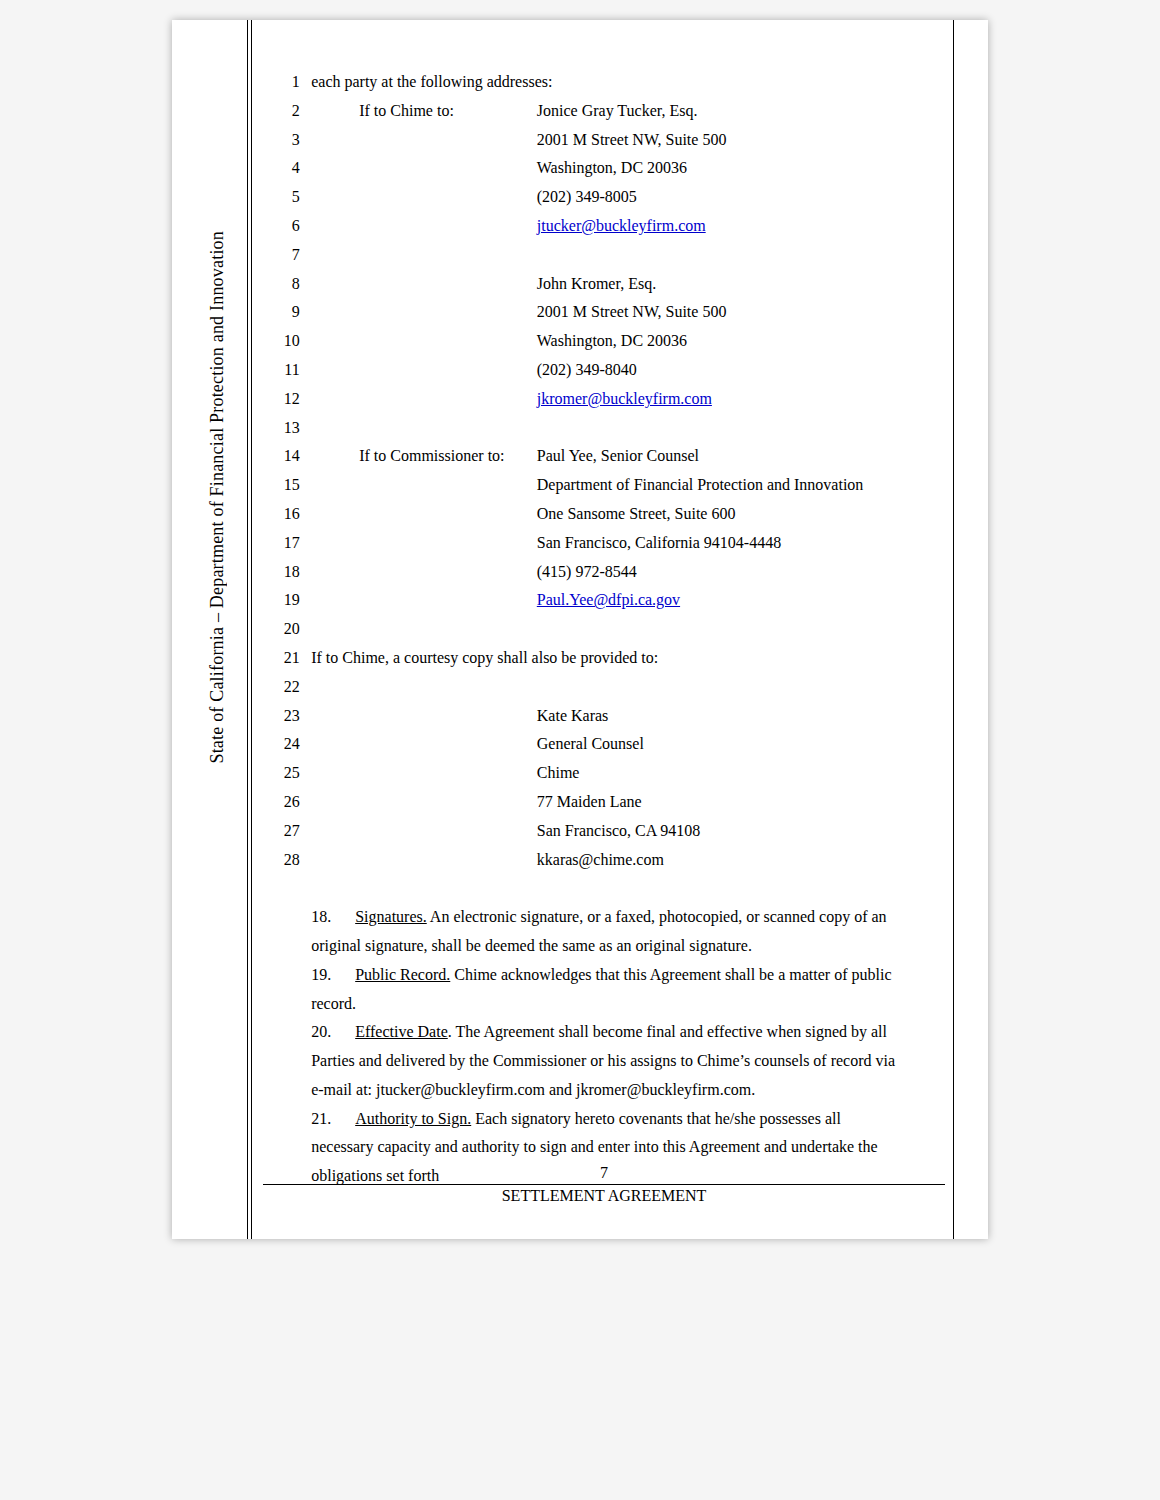State of California – Department of Financial Protection and Innovation
1
2
3
4
5
6
7
8
9
10
11
12
13
14
15
16
17
18
19
20
21
22
23
24
25
26
27
28
each party at the following addresses:
If to Chime to:
Jonice Gray Tucker, Esq.
2001 M Street NW, Suite 500
Washington, DC 20036
(202) 349-8005
jtucker@buckleyfirm.com
John Kromer, Esq.
2001 M Street NW, Suite 500
Washington, DC 20036
(202) 349-8040
jkromer@buckleyfirm.com
If to Commissioner to:
Paul Yee, Senior Counsel
Department of Financial Protection and Innovation
One Sansome Street, Suite 600
San Francisco, California 94104-4448
(415) 972-8544
Paul.Yee@dfpi.ca.gov
If to Chime, a courtesy copy shall also be provided to:
Kate Karas
General Counsel
Chime
77 Maiden Lane
San Francisco, CA 94108
kkaras@chime.com
18. Signatures. An electronic signature, or a faxed, photocopied, or scanned copy of an original signature, shall be deemed the same as an original signature.
19. Public Record. Chime acknowledges that this Agreement shall be a matter of public record.
20. Effective Date. The Agreement shall become final and effective when signed by all Parties and delivered by the Commissioner or his assigns to Chime’s counsels of record via e-mail at: jtucker@buckleyfirm.com and jkromer@buckleyfirm.com.
21. Authority to Sign. Each signatory hereto covenants that he/she possesses all necessary capacity and authority to sign and enter into this Agreement and undertake the obligations set forth
7
SETTLEMENT AGREEMENT